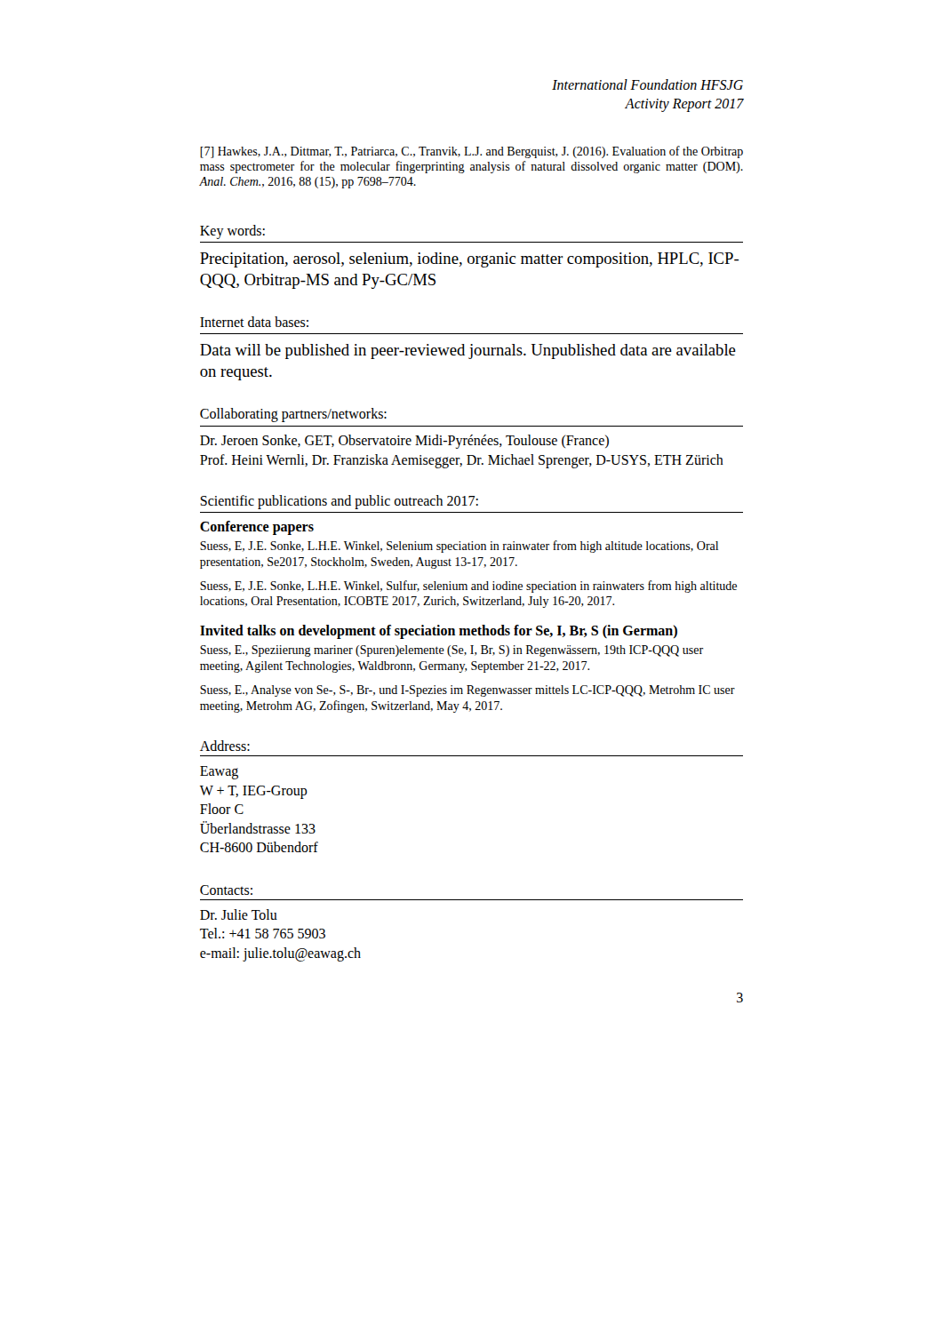International Foundation HFSJG
Activity Report 2017
[7] Hawkes, J.A., Dittmar, T., Patriarca, C., Tranvik, L.J. and Bergquist, J. (2016). Evaluation of the Orbitrap mass spectrometer for the molecular fingerprinting analysis of natural dissolved organic matter (DOM). Anal. Chem., 2016, 88 (15), pp 7698–7704.
Key words:
Precipitation, aerosol, selenium, iodine, organic matter composition, HPLC, ICP-QQQ, Orbitrap-MS and Py-GC/MS
Internet data bases:
Data will be published in peer-reviewed journals. Unpublished data are available on request.
Collaborating partners/networks:
Dr. Jeroen Sonke, GET, Observatoire Midi-Pyrénées, Toulouse (France)
Prof. Heini Wernli, Dr. Franziska Aemisegger, Dr. Michael Sprenger, D-USYS, ETH Zürich
Scientific publications and public outreach 2017:
Conference papers
Suess, E, J.E. Sonke, L.H.E. Winkel, Selenium speciation in rainwater from high altitude locations, Oral presentation, Se2017, Stockholm, Sweden, August 13-17, 2017.
Suess, E, J.E. Sonke, L.H.E. Winkel, Sulfur, selenium and iodine speciation in rainwaters from high altitude locations, Oral Presentation, ICOBTE 2017, Zurich, Switzerland, July 16-20, 2017.
Invited talks on development of speciation methods for Se, I, Br, S (in German)
Suess, E., Speziierung mariner (Spuren)elemente (Se, I, Br, S) in Regenwässern, 19th ICP-QQQ user meeting, Agilent Technologies, Waldbronn, Germany, September 21-22, 2017.
Suess, E., Analyse von Se-, S-, Br-, und I-Spezies im Regenwasser mittels LC-ICP-QQQ, Metrohm IC user meeting, Metrohm AG, Zofingen, Switzerland, May 4, 2017.
Address:
Eawag
W + T, IEG-Group
Floor C
Überlandstrasse 133
CH-8600 Dübendorf
Contacts:
Dr. Julie Tolu
Tel.: +41 58 765 5903
e-mail: julie.tolu@eawag.ch
3